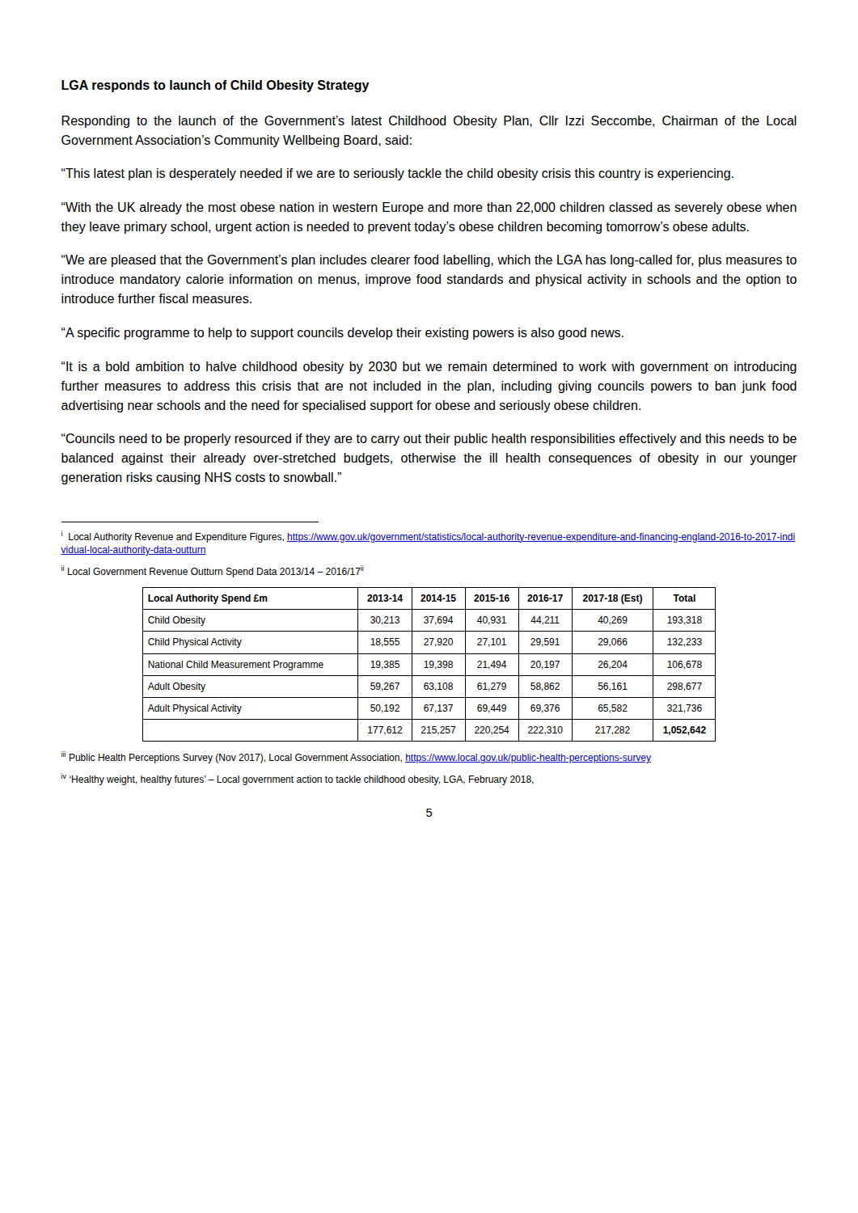LGA responds to launch of Child Obesity Strategy
Responding to the launch of the Government’s latest Childhood Obesity Plan, Cllr Izzi Seccombe, Chairman of the Local Government Association’s Community Wellbeing Board, said:
“This latest plan is desperately needed if we are to seriously tackle the child obesity crisis this country is experiencing.
“With the UK already the most obese nation in western Europe and more than 22,000 children classed as severely obese when they leave primary school, urgent action is needed to prevent today’s obese children becoming tomorrow’s obese adults.
“We are pleased that the Government’s plan includes clearer food labelling, which the LGA has long-called for, plus measures to introduce mandatory calorie information on menus, improve food standards and physical activity in schools and the option to introduce further fiscal measures.
“A specific programme to help to support councils develop their existing powers is also good news.
“It is a bold ambition to halve childhood obesity by 2030 but we remain determined to work with government on introducing further measures to address this crisis that are not included in the plan, including giving councils powers to ban junk food advertising near schools and the need for specialised support for obese and seriously obese children.
“Councils need to be properly resourced if they are to carry out their public health responsibilities effectively and this needs to be balanced against their already over-stretched budgets, otherwise the ill health consequences of obesity in our younger generation risks causing NHS costs to snowball.”
i Local Authority Revenue and Expenditure Figures, https://www.gov.uk/government/statistics/local-authority-revenue-expenditure-and-financing-england-2016-to-2017-individual-local-authority-data-outturn
ii Local Government Revenue Outturn Spend Data 2013/14 – 2016/17ii
| Local Authority Spend £m | 2013-14 | 2014-15 | 2015-16 | 2016-17 | 2017-18 (Est) | Total |
| --- | --- | --- | --- | --- | --- | --- |
| Child Obesity | 30,213 | 37,694 | 40,931 | 44,211 | 40,269 | 193,318 |
| Child Physical Activity | 18,555 | 27,920 | 27,101 | 29,591 | 29,066 | 132,233 |
| National Child Measurement Programme | 19,385 | 19,398 | 21,494 | 20,197 | 26,204 | 106,678 |
| Adult Obesity | 59,267 | 63,108 | 61,279 | 58,862 | 56,161 | 298,677 |
| Adult Physical Activity | 50,192 | 67,137 | 69,449 | 69,376 | 65,582 | 321,736 |
| | 177,612 | 215,257 | 220,254 | 222,310 | 217,282 | 1,052,642 |
iii Public Health Perceptions Survey (Nov 2017), Local Government Association, https://www.local.gov.uk/public-health-perceptions-survey
iv ‘Healthy weight, healthy futures’ – Local government action to tackle childhood obesity, LGA, February 2018,
5